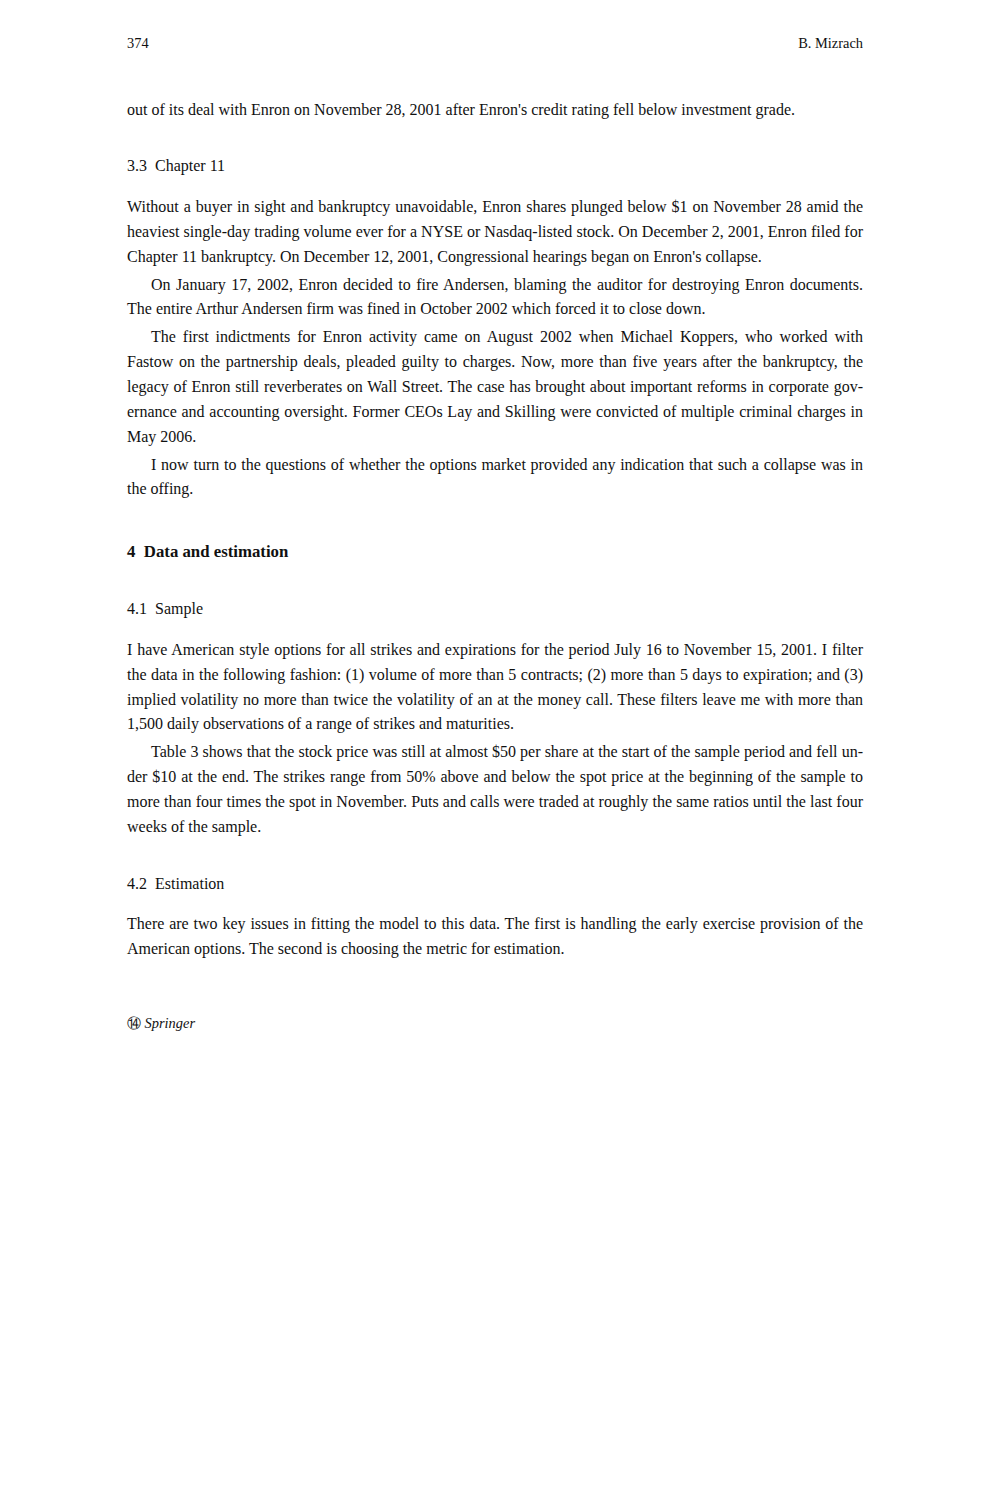374 B. Mizrach
out of its deal with Enron on November 28, 2001 after Enron's credit rating fell below investment grade.
3.3 Chapter 11
Without a buyer in sight and bankruptcy unavoidable, Enron shares plunged below $1 on November 28 amid the heaviest single-day trading volume ever for a NYSE or Nasdaq-listed stock. On December 2, 2001, Enron filed for Chapter 11 bankruptcy. On December 12, 2001, Congressional hearings began on Enron's collapse.
On January 17, 2002, Enron decided to fire Andersen, blaming the auditor for destroying Enron documents. The entire Arthur Andersen firm was fined in October 2002 which forced it to close down.
The first indictments for Enron activity came on August 2002 when Michael Koppers, who worked with Fastow on the partnership deals, pleaded guilty to charges. Now, more than five years after the bankruptcy, the legacy of Enron still reverberates on Wall Street. The case has brought about important reforms in corporate governance and accounting oversight. Former CEOs Lay and Skilling were convicted of multiple criminal charges in May 2006.
I now turn to the questions of whether the options market provided any indication that such a collapse was in the offing.
4 Data and estimation
4.1 Sample
I have American style options for all strikes and expirations for the period July 16 to November 15, 2001. I filter the data in the following fashion: (1) volume of more than 5 contracts; (2) more than 5 days to expiration; and (3) implied volatility no more than twice the volatility of an at the money call. These filters leave me with more than 1,500 daily observations of a range of strikes and maturities.
Table 3 shows that the stock price was still at almost $50 per share at the start of the sample period and fell under $10 at the end. The strikes range from 50% above and below the spot price at the beginning of the sample to more than four times the spot in November. Puts and calls were traded at roughly the same ratios until the last four weeks of the sample.
4.2 Estimation
There are two key issues in fitting the model to this data. The first is handling the early exercise provision of the American options. The second is choosing the metric for estimation.
⑭ Springer